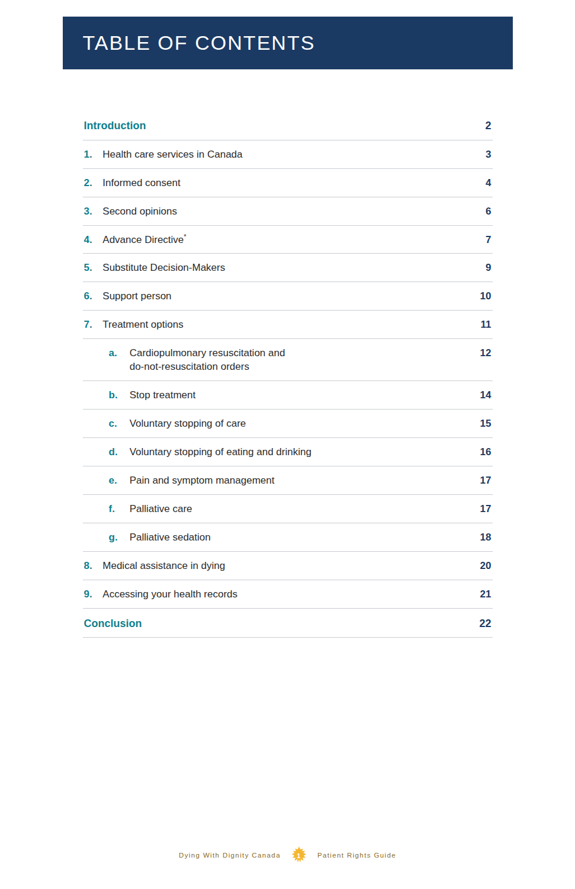Table of Contents
Introduction 2
1. Health care services in Canada 3
2. Informed consent 4
3. Second opinions 6
4. Advance Directive* 7
5. Substitute Decision-Makers 9
6. Support person 10
7. Treatment options 11
a. Cardiopulmonary resuscitation and do-not-resuscitation orders 12
b. Stop treatment 14
c. Voluntary stopping of care 15
d. Voluntary stopping of eating and drinking 16
e. Pain and symptom management 17
f. Palliative care 17
g. Palliative sedation 18
8. Medical assistance in dying 20
9. Accessing your health records 21
Conclusion 22
Dying With Dignity Canada 1 Patient Rights Guide